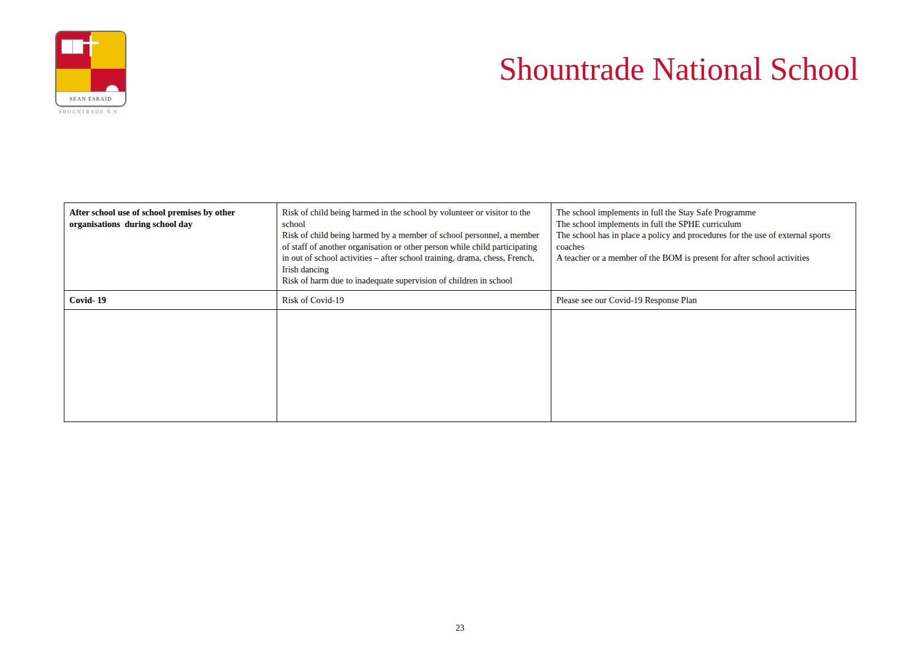SEAN ESRAID
SHOUNTRADE N.S.
Shountrade National School
| After school use of school premises by other organisations during school day | Risk of child being harmed in the school by volunteer or visitor to the school Risk of child being harmed by a member of school personnel, a member of staff of another organisation or other person while child participating in out of school activities – after school training, drama, chess, French, Irish dancing Risk of harm due to inadequate supervision of children in school | The school implements in full the Stay Safe Programme The school implements in full the SPHE curriculum The school has in place a policy and procedures for the use of external sports coaches A teacher or a member of the BOM is present for after school activities |
| Covid- 19 | Risk of Covid-19 | Please see our Covid-19 Response Plan |
23